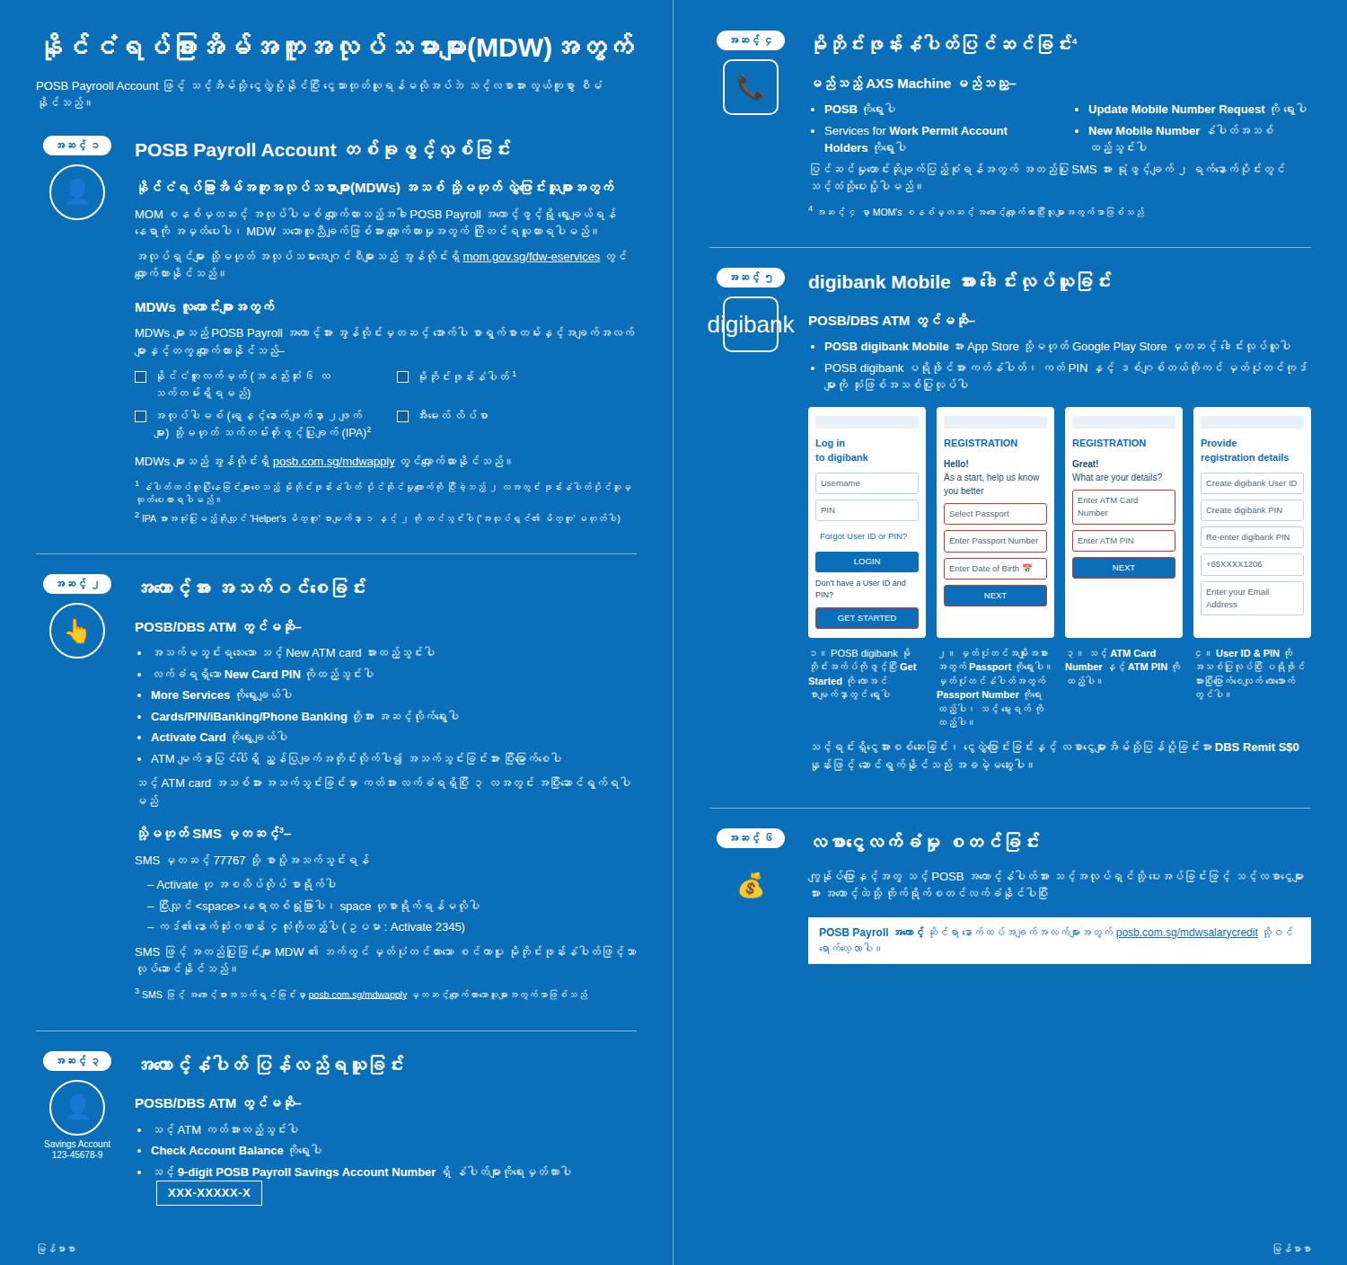နိုင်ငံရပ်ခြားအိမ်အကူအလုပ်သမားများ(MDW)အတွက်
POSB Payrooll Account ဖြင့် သင့်အိမ်သို့ ငွေလွှဲပို့နိုင်ပြီး ငွေသားထုတ်ယူရန်မလိုအပ်ဘဲ သင့်လစာအား လွယ်ကူစွာ စီမံနိုင်သည်။
အဆင့် ၁
👤
POSB Payroll Account တစ်ခုဖွင့်လှစ်ခြင်း
နိုင်ငံရပ်ခြားအိမ်အကူအလုပ်သမားများ(MDWs) အသစ် သို့မဟုတ် လွှဲပြောင်းသူများအတွက်
MOM စနစ်မှတဆင့် အလုပ်ပါမစ် လျှောက်ထားသည့်အခါ POSB Payroll အကောင့်ဖွင့်ရို့ ရွေးချယ်ရန်နေရာကို အမှတ်ပေးပါ၊ MDW သဘောတူညီချက်ဖြစ်အား လျှောက်ထားမှုအတွက် ကြိုတင်ရယူထားရပါမည်။
အလုပ်ရှင်များ သို့မဟုတ် အလုပ်သမားအေဂျင်စီများသည် အွန်လိုင်းရှိ mom.gov.sg/fdw-eservices တွင် လျှောက်ထားနိုင်သည်။
MDWs လူဟောင်းများအတွက်
MDWs များသည် POSB Payroll အကောင့်အား အွန်လိုင်းမှတဆင့် အောက်ပါ စာရွက်စာတမ်းနှင့်အချက်အလက်များနှင့်တကွ လျှောက်ထားနိုင်သည်–
နိုင်ငံကူးလက်မှတ် (အနည်းဆုံး ၆ လသက်တမ်းရှိရမည်)
မိုဘိုင်းဖုန်းနံပါတ် 1
အလုပ်ပါမစ် (ရှေ့နှင့်နောက်ဖျက်နှာ ၂ဖျက်များ) သို့မဟုတ် သက်တမ်းတိုးဖွင့်ပြုချက် (IPA)2
အီးမေးလ် လိပ်စာ
MDWs များသည် အွန်လိုင်းရှိ posb.com.sg/mdwapply တွင်လျှောက်ထားနိုင်သည်။
1 နံပါတ်ထပ်တူပြိုနေခြင်းများစေသည့် မိုဘိုင်းဖုန်းနံပါတ် ပိုင်ဆိုင်မှုကျောက်ကို ပြီးခဲ့သည့် ၂ လအတွင်း ဖုန်းနံပါတ်ပိုင်သူမှ ထုတ်ပေးထားရပါမည်။
2 IPA အားအသုံးပြုမည့်ဆိုလျှင် 'Helper's မိတ္တူ' စာမျက်နှာ ၁ နှင့် ၂ ကို ထင်သွင်းပါ ('အလုပ်ရှင်၏ မိတ္တူ' မဟုတ်ပါ)
အဆင့် ၂
👆
အကောင့်အား အသက်ဝင်စေခြင်း
POSB/DBS ATM တွင်မဆို–
အသက်မသွင်းရသေးသော သင့် New ATM card အားထည့်သွင်းပါ
လက်ခံရရှိသော New Card PIN ကိုထည့်သွင်းပါ
More Services ကိုရွေးချယ်ပါ
Cards/PIN/iBanking/Phone Banking တို့အား အဆင့်လိုက်ရွေးပါ
Activate Card ကိုရွေးချယ်ပါ
ATM မျက်နှာပြင်ပေါ်ရှိ ညွှန်ပြချက်အတိုင်းလိုက်ပါ၍ အသက်သွင်းခြင်းအား ပြီးမြောက်စေပါ
သင့် ATM card အသစ်အား အသက်သွင်းခြင်းမှာ ကတ်အား လက်ခံရရှိပြီး ၃ လအတွင်း အပြီးဆောင်ရွက်ရပါမည်
သို့မဟုတ် SMS မှတဆင့်3–
SMS မှတဆင့် 77767 သို့ စာပို့အသက်သွင်းရန်
Activate ဟု အစလိပ်လိုပ် စာရိုက်ပါ
ပြီးလျှင် <space> နေရာတစ်ရှုံခြားပါ၊ space ဟုစာရိုက်ရန်မလိုပါ
ကဒ်၏ နောက်ဆုံးဂဏန်း ၄လုံးကိုထည့်ပါ (ဥပမာ : Activate 2345)
SMS ဖြင့် အတည်ပြုခြင်းများ MDW ၏ ဘက်တွင် မှတ်ပုံတင်ထားသော စင်ကာပူ မိုဘိုင်းဖုန်းနံပါတ်ဖြင့်သာ လုပ်ဆောင်နိုင်သည်။
3 SMS ဖြင့် အကောင့်အားအသက်ရွင်ခြင်းမှာ posb.com.sg/mdwapply မှတဆင့်လျှောက်ထားသောသူများအတွက်သာဖြစ်သည်
အဆင့် ၃
👤
Savings Account
123-45678-9
အကောင့်နံပါတ် ပြန်လည်ရယူခြင်း
POSB/DBS ATM တွင်မဆို–
သင့် ATM ကတ်အားထည့်သွင်းပါ
Check Account Balance ကိုရွေးပါ
သင့် 9-digit POSB Payroll Savings Account Number ရှိ နံပါတ်များကိုရေးမှတ်ထားပါ XXX-XXXXX-X
မြန်မာစာ
အဆင့် ၄
📞
မိုဘိုင်းဖုန်းနံပါတ်ပြင်ဆင်ခြင်း4
မည်သည့် AXS Machine မည်သည့ု–
POSB ကိုရွေးပါ
Services for Work Permit Account Holders ကိုရွေးပါ
Update Mobile Number Request ကို ရွေးပါ
New Mobile Number နံပါတ်အသစ်ထည့်သွင်းပါ
ပြင်ဆင်မှုတောင်းဆိုချက်ပြည့်စုံရန်အတွက် အတည်ပြု SMS အား ရုံဖွင့်ချက် ၂ ရက်နောက်ပိုင်းတွင် သင့်ထံသို့ပေးပို့ပါမည်။
4 အဆင့် ၄ မှာ MOM's စနစ်မှတဆင့် အကောင့်လျှောက်ထားပြီးသူများအတွက်သာဖြစ်သည်
အဆင့် ၅
digibank
digibank Mobile အား ဒေါင်းလုပ်ယူခြင်း
POSB/DBS ATM တွင်မဆို–
POSB digibank Mobile အား App Store သို့မဟုတ် Google Play Store မှတဆင့် ဒေါင်းလုပ်ယူပါ
POSB digibank ပရိုဖိုင်အား ကတ်နံပါတ်၊ ကတ် PIN နှင့် ဒစ်ဂျစ်တယ်တိုကင် မှတ်ပုံတင်ကုဒ်များကို သုံးဖြစ်အသစ်ပြုလုပ်ပါ
Log in
to digibank
Username
PIN
Forgot User ID or PIN?
LOGIN
Don't have a User ID and PIN?
GET STARTED
REGISTRATION
Hello!
As a start, help us know you better
Select Passport
Enter Passport Number
Enter Date of Birth 📅
NEXT
REGISTRATION
Great!
What are your details?
Enter ATM Card Number
Enter ATM PIN
NEXT
Provide
registration details
Create digibank User ID
Create digibank PIN
Re-enter digibank PIN
+65XXXX1206
Enter your Email Address
၁။ POSB digibank မိုဘိုင်းအက်ပ်ကိုဖွင့်ပြီး Get Started ကို လောအင်စာမျက်နှာတွင် ရွေးပါ
၂။ မှတ်ပုံတင်အမျိုးအစား အတွက် Passport ကိုရွေးပါ။ မှတ်ပုံတင်နံပါတ်အတွက် Passport Number ကိုရေးထည့်ပါ၊ သင့် မွေးရက် ကိုထည့်ပါ။
၃။ သင့် ATM Card Number နှင့် ATM PIN ကိုထည့်ပါ။
၄။ User ID & PIN ကိုအသစ်ပြုလုပ်ပြီး ပရိုဖိုင်အားပြီးပြောက်စေလျက် လောအောက်တွင်ပါ။
သင့်ရင်းရှိငွေအားစစ်ဆေးခြင်း၊ ငွေလွှဲပြောင်းခြင်းနှင့် လစာငွေများအိမ်သို့ပြန်ပို့ခြင်းအား DBS Remit S$0 နှုန်းဖြင့် ဆောင်ရွက်နိုင်သည်း အခမဲ့မဆွေးပါ။
အဆင့် ၆
💰
လစာငွေလက်ခံမှု စတင်ခြင်း
ကျွန်ုပ်ပြောနှင့်အတွ သင့် POSB အကောင့်နံပါတ်အား သင့်အလုပ်ရှင်သို့ ပေးအပ်ခြင်းဖြင့် သင့်လစာငွေများအား အကောင့်ထဲသို့ တိုက်ရိုက်စတင်လက်ခံနိုင်ပါပြီး
POSB Payroll အကောင့် ဆိုင်ရာ နောက်ထပ်အချက်အလက်များအတွက် posb.com.sg/mdwsalarycredit သို့ဝင်ရောက်လေ့လာပါ။
မြန်မာစာ